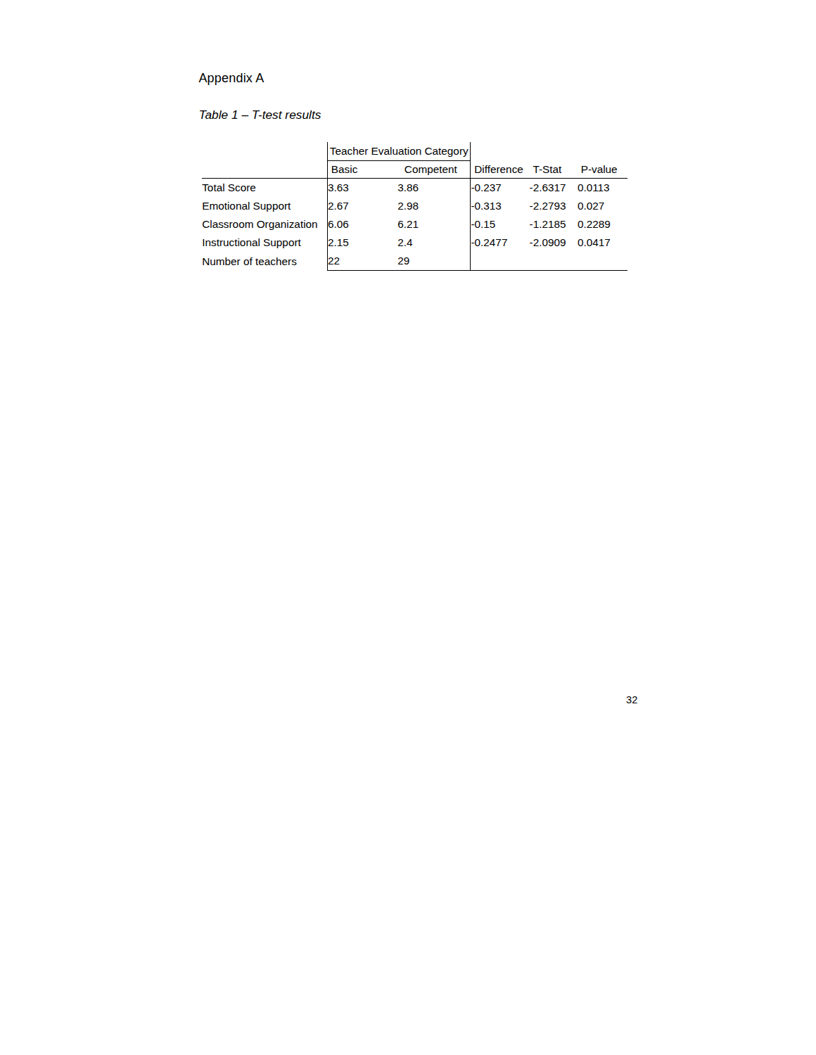Appendix A
Table 1 – T-test results
| | Teacher Evaluation Category | | | |
| | Basic | Competent | Difference | T-Stat | P-value |
| Total Score | 3.63 | 3.86 | -0.237 | -2.6317 | 0.0113 |
| Emotional Support | 2.67 | 2.98 | -0.313 | -2.2793 | 0.027 |
| Classroom Organization | 6.06 | 6.21 | -0.15 | -1.2185 | 0.2289 |
| Instructional Support | 2.15 | 2.4 | -0.2477 | -2.0909 | 0.0417 |
| Number of teachers | 22 | 29 | | | |
32